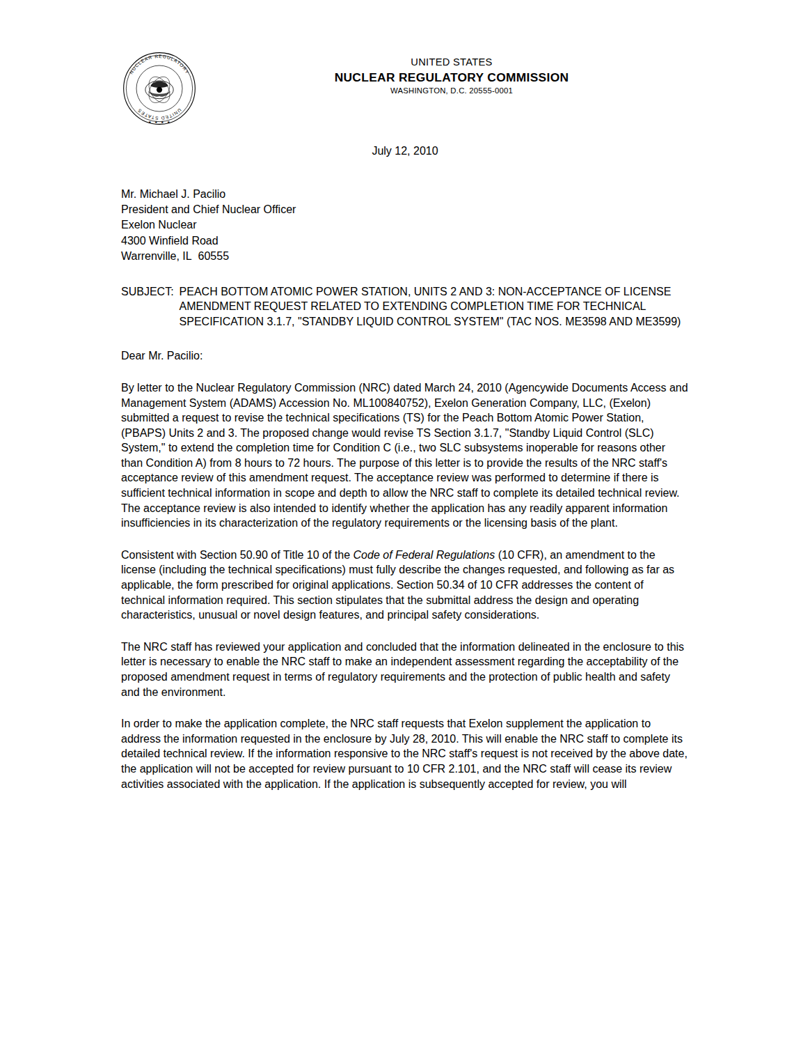NUCLEAR REGULATORY UNITED STATES ★ ★ ★ ★
UNITED STATES
NUCLEAR REGULATORY COMMISSION
WASHINGTON, D.C. 20555-0001
July 12, 2010
Mr. Michael J. Pacilio
President and Chief Nuclear Officer
Exelon Nuclear
4300 Winfield Road
Warrenville, IL 60555
SUBJECT:
PEACH BOTTOM ATOMIC POWER STATION, UNITS 2 AND 3: NON-ACCEPTANCE OF LICENSE AMENDMENT REQUEST RELATED TO EXTENDING COMPLETION TIME FOR TECHNICAL SPECIFICATION 3.1.7, "STANDBY LIQUID CONTROL SYSTEM" (TAC NOS. ME3598 AND ME3599)
Dear Mr. Pacilio:
By letter to the Nuclear Regulatory Commission (NRC) dated March 24, 2010 (Agencywide Documents Access and Management System (ADAMS) Accession No. ML100840752), Exelon Generation Company, LLC, (Exelon) submitted a request to revise the technical specifications (TS) for the Peach Bottom Atomic Power Station, (PBAPS) Units 2 and 3. The proposed change would revise TS Section 3.1.7, "Standby Liquid Control (SLC) System," to extend the completion time for Condition C (i.e., two SLC subsystems inoperable for reasons other than Condition A) from 8 hours to 72 hours. The purpose of this letter is to provide the results of the NRC staff's acceptance review of this amendment request. The acceptance review was performed to determine if there is sufficient technical information in scope and depth to allow the NRC staff to complete its detailed technical review. The acceptance review is also intended to identify whether the application has any readily apparent information insufficiencies in its characterization of the regulatory requirements or the licensing basis of the plant.
Consistent with Section 50.90 of Title 10 of the Code of Federal Regulations (10 CFR), an amendment to the license (including the technical specifications) must fully describe the changes requested, and following as far as applicable, the form prescribed for original applications. Section 50.34 of 10 CFR addresses the content of technical information required. This section stipulates that the submittal address the design and operating characteristics, unusual or novel design features, and principal safety considerations.
The NRC staff has reviewed your application and concluded that the information delineated in the enclosure to this letter is necessary to enable the NRC staff to make an independent assessment regarding the acceptability of the proposed amendment request in terms of regulatory requirements and the protection of public health and safety and the environment.
In order to make the application complete, the NRC staff requests that Exelon supplement the application to address the information requested in the enclosure by July 28, 2010. This will enable the NRC staff to complete its detailed technical review. If the information responsive to the NRC staff's request is not received by the above date, the application will not be accepted for review pursuant to 10 CFR 2.101, and the NRC staff will cease its review activities associated with the application. If the application is subsequently accepted for review, you will